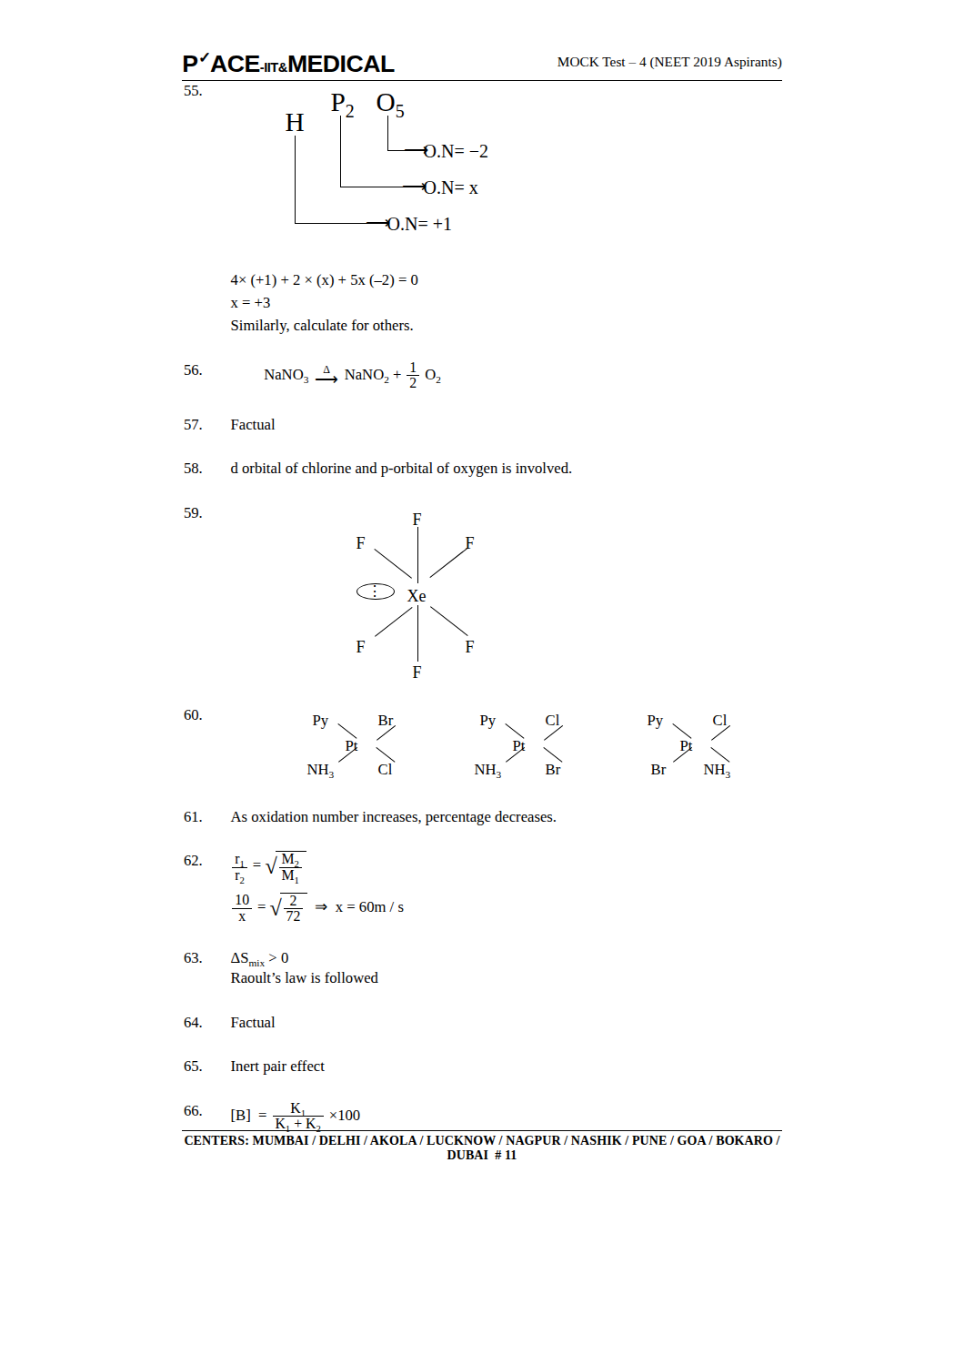P✓ACE-IIT&MEDICAL
MOCK Test – 4 (NEET 2019 Aspirants)
55.
H P2 O5 ⟶ O.N= −2 ⟶ O.N= x ⟶ O.N= +1
4× (+1) + 2 × (x) + 5x (–2) = 0
x = +3
Similarly, calculate for others.
56. NaNO3 Δ⟶ NaNO2 + 12 O2
57. Factual
58. d orbital of chlorine and p-orbital of oxygen is involved.
59.
Xe F F F F F F ⋮
60.
Py Br Pt NH3 Cl
Py Cl Pt NH3 Br
Py Cl Pt Br NH3
61. As oxidation number increases, percentage decreases.
62.
r1 r2 = √M2 M1
10 x = √272 ⇒ x = 60m / s
63. ΔSmix > 0
Raoult’s law is followed
64. Factual
65. Inert pair effect
66. [B] = K1 K1 + K2 ×100
CENTERS: MUMBAI / DELHI / AKOLA / LUCKNOW / NAGPUR / NASHIK / PUNE / GOA / BOKARO / DUBAI # 11